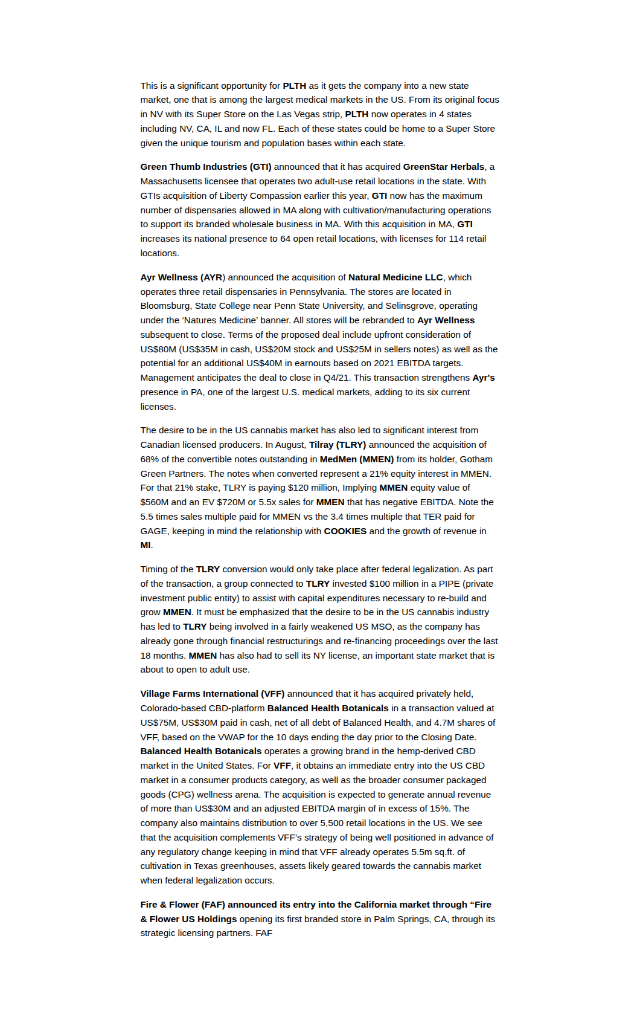This is a significant opportunity for PLTH as it gets the company into a new state market, one that is among the largest medical markets in the US. From its original focus in NV with its Super Store on the Las Vegas strip, PLTH now operates in 4 states including NV, CA, IL and now FL. Each of these states could be home to a Super Store given the unique tourism and population bases within each state.
Green Thumb Industries (GTI) announced that it has acquired GreenStar Herbals, a Massachusetts licensee that operates two adult-use retail locations in the state. With GTIs acquisition of Liberty Compassion earlier this year, GTI now has the maximum number of dispensaries allowed in MA along with cultivation/manufacturing operations to support its branded wholesale business in MA. With this acquisition in MA, GTI increases its national presence to 64 open retail locations, with licenses for 114 retail locations.
Ayr Wellness (AYR) announced the acquisition of Natural Medicine LLC, which operates three retail dispensaries in Pennsylvania. The stores are located in Bloomsburg, State College near Penn State University, and Selinsgrove, operating under the ‘Natures Medicine’ banner. All stores will be rebranded to Ayr Wellness subsequent to close. Terms of the proposed deal include upfront consideration of US$80M (US$35M in cash, US$20M stock and US$25M in sellers notes) as well as the potential for an additional US$40M in earnouts based on 2021 EBITDA targets. Management anticipates the deal to close in Q4/21. This transaction strengthens Ayr's presence in PA, one of the largest U.S. medical markets, adding to its six current licenses.
The desire to be in the US cannabis market has also led to significant interest from Canadian licensed producers. In August, Tilray (TLRY) announced the acquisition of 68% of the convertible notes outstanding in MedMen (MMEN) from its holder, Gotham Green Partners. The notes when converted represent a 21% equity interest in MMEN. For that 21% stake, TLRY is paying $120 million, Implying MMEN equity value of $560M and an EV $720M or 5.5x sales for MMEN that has negative EBITDA. Note the 5.5 times sales multiple paid for MMEN vs the 3.4 times multiple that TER paid for GAGE, keeping in mind the relationship with COOKIES and the growth of revenue in MI.
Timing of the TLRY conversion would only take place after federal legalization. As part of the transaction, a group connected to TLRY invested $100 million in a PIPE (private investment public entity) to assist with capital expenditures necessary to re-build and grow MMEN. It must be emphasized that the desire to be in the US cannabis industry has led to TLRY being involved in a fairly weakened US MSO, as the company has already gone through financial restructurings and re-financing proceedings over the last 18 months. MMEN has also had to sell its NY license, an important state market that is about to open to adult use.
Village Farms International (VFF) announced that it has acquired privately held, Colorado-based CBD-platform Balanced Health Botanicals in a transaction valued at US$75M, US$30M paid in cash, net of all debt of Balanced Health, and 4.7M shares of VFF, based on the VWAP for the 10 days ending the day prior to the Closing Date. Balanced Health Botanicals operates a growing brand in the hemp-derived CBD market in the United States. For VFF, it obtains an immediate entry into the US CBD market in a consumer products category, as well as the broader consumer packaged goods (CPG) wellness arena. The acquisition is expected to generate annual revenue of more than US$30M and an adjusted EBITDA margin of in excess of 15%. The company also maintains distribution to over 5,500 retail locations in the US. We see that the acquisition complements VFF’s strategy of being well positioned in advance of any regulatory change keeping in mind that VFF already operates 5.5m sq.ft. of cultivation in Texas greenhouses, assets likely geared towards the cannabis market when federal legalization occurs.
Fire & Flower (FAF) announced its entry into the California market through “Fire & Flower US Holdings opening its first branded store in Palm Springs, CA, through its strategic licensing partners. FAF